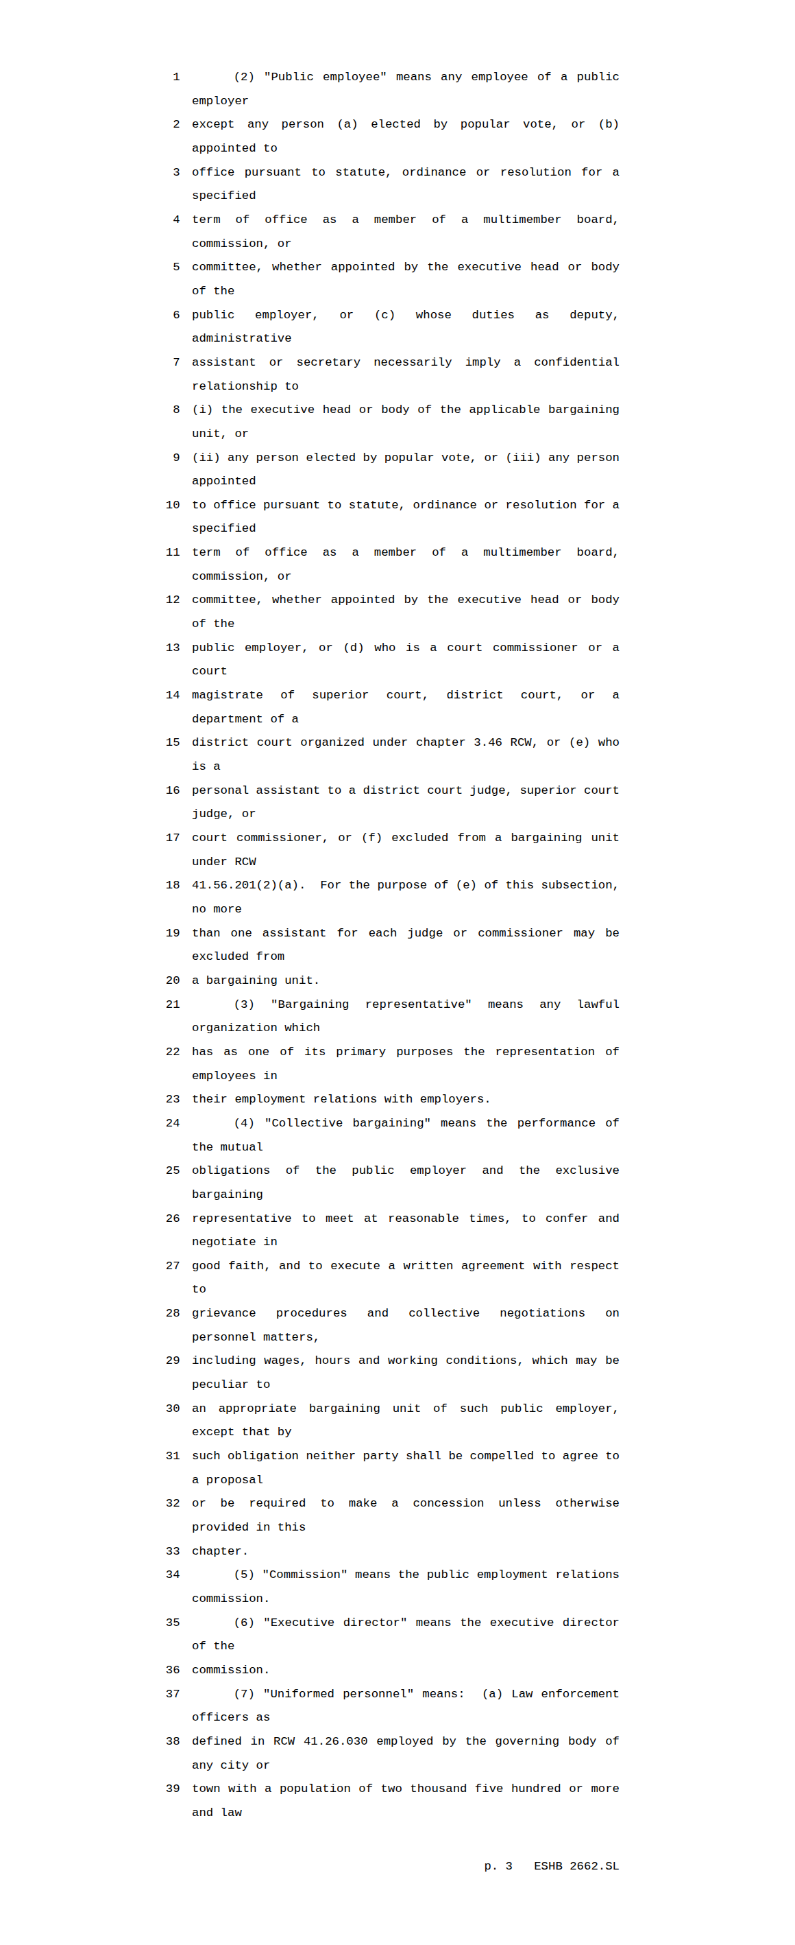(2) "Public employee" means any employee of a public employer
except any person (a) elected by popular vote, or (b) appointed to
office pursuant to statute, ordinance or resolution for a specified
term of office as a member of a multimember board, commission, or
committee, whether appointed by the executive head or body of the
public employer, or (c) whose duties as deputy, administrative
assistant or secretary necessarily imply a confidential relationship to
(i) the executive head or body of the applicable bargaining unit, or
(ii) any person elected by popular vote, or (iii) any person appointed
to office pursuant to statute, ordinance or resolution for a specified
term of office as a member of a multimember board, commission, or
committee, whether appointed by the executive head or body of the
public employer, or (d) who is a court commissioner or a court
magistrate of superior court, district court, or a department of a
district court organized under chapter 3.46 RCW, or (e) who is a
personal assistant to a district court judge, superior court judge, or
court commissioner, or (f) excluded from a bargaining unit under RCW
41.56.201(2)(a). For the purpose of (e) of this subsection, no more
than one assistant for each judge or commissioner may be excluded from
a bargaining unit.
(3) "Bargaining representative" means any lawful organization which
has as one of its primary purposes the representation of employees in
their employment relations with employers.
(4) "Collective bargaining" means the performance of the mutual
obligations of the public employer and the exclusive bargaining
representative to meet at reasonable times, to confer and negotiate in
good faith, and to execute a written agreement with respect to
grievance procedures and collective negotiations on personnel matters,
including wages, hours and working conditions, which may be peculiar to
an appropriate bargaining unit of such public employer, except that by
such obligation neither party shall be compelled to agree to a proposal
or be required to make a concession unless otherwise provided in this
chapter.
(5) "Commission" means the public employment relations commission.
(6) "Executive director" means the executive director of the
commission.
(7) "Uniformed personnel" means: (a) Law enforcement officers as
defined in RCW 41.26.030 employed by the governing body of any city or
town with a population of two thousand five hundred or more and law
p. 3 ESHB 2662.SL